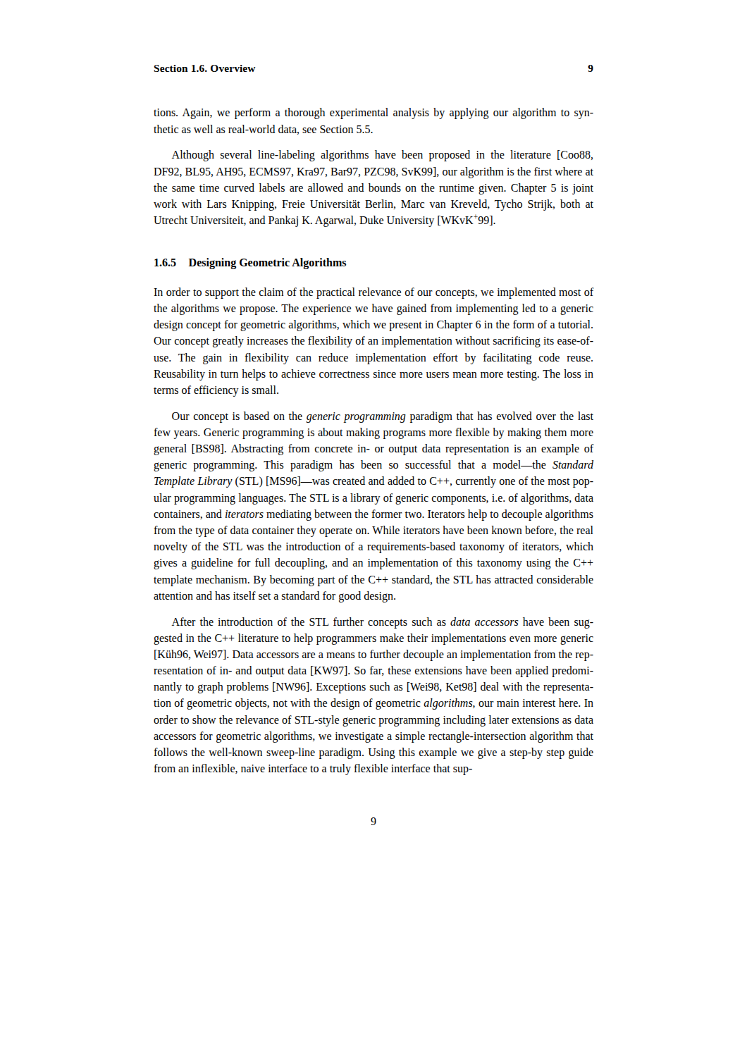Section 1.6. Overview 9
tions. Again, we perform a thorough experimental analysis by applying our algorithm to synthetic as well as real-world data, see Section 5.5.
Although several line-labeling algorithms have been proposed in the literature [Coo88, DF92, BL95, AH95, ECMS97, Kra97, Bar97, PZC98, SvK99], our algorithm is the first where at the same time curved labels are allowed and bounds on the runtime given. Chapter 5 is joint work with Lars Knipping, Freie Universität Berlin, Marc van Kreveld, Tycho Strijk, both at Utrecht Universiteit, and Pankaj K. Agarwal, Duke University [WKvK+99].
1.6.5 Designing Geometric Algorithms
In order to support the claim of the practical relevance of our concepts, we implemented most of the algorithms we propose. The experience we have gained from implementing led to a generic design concept for geometric algorithms, which we present in Chapter 6 in the form of a tutorial. Our concept greatly increases the flexibility of an implementation without sacrificing its ease-of-use. The gain in flexibility can reduce implementation effort by facilitating code reuse. Reusability in turn helps to achieve correctness since more users mean more testing. The loss in terms of efficiency is small.
Our concept is based on the generic programming paradigm that has evolved over the last few years. Generic programming is about making programs more flexible by making them more general [BS98]. Abstracting from concrete in- or output data representation is an example of generic programming. This paradigm has been so successful that a model—the Standard Template Library (STL) [MS96]—was created and added to C++, currently one of the most popular programming languages. The STL is a library of generic components, i.e. of algorithms, data containers, and iterators mediating between the former two. Iterators help to decouple algorithms from the type of data container they operate on. While iterators have been known before, the real novelty of the STL was the introduction of a requirements-based taxonomy of iterators, which gives a guideline for full decoupling, and an implementation of this taxonomy using the C++ template mechanism. By becoming part of the C++ standard, the STL has attracted considerable attention and has itself set a standard for good design.
After the introduction of the STL further concepts such as data accessors have been suggested in the C++ literature to help programmers make their implementations even more generic [Küh96, Wei97]. Data accessors are a means to further decouple an implementation from the representation of in- and output data [KW97]. So far, these extensions have been applied predominantly to graph problems [NW96]. Exceptions such as [Wei98, Ket98] deal with the representation of geometric objects, not with the design of geometric algorithms, our main interest here. In order to show the relevance of STL-style generic programming including later extensions as data accessors for geometric algorithms, we investigate a simple rectangle-intersection algorithm that follows the well-known sweep-line paradigm. Using this example we give a step-by step guide from an inflexible, naive interface to a truly flexible interface that sup-
9